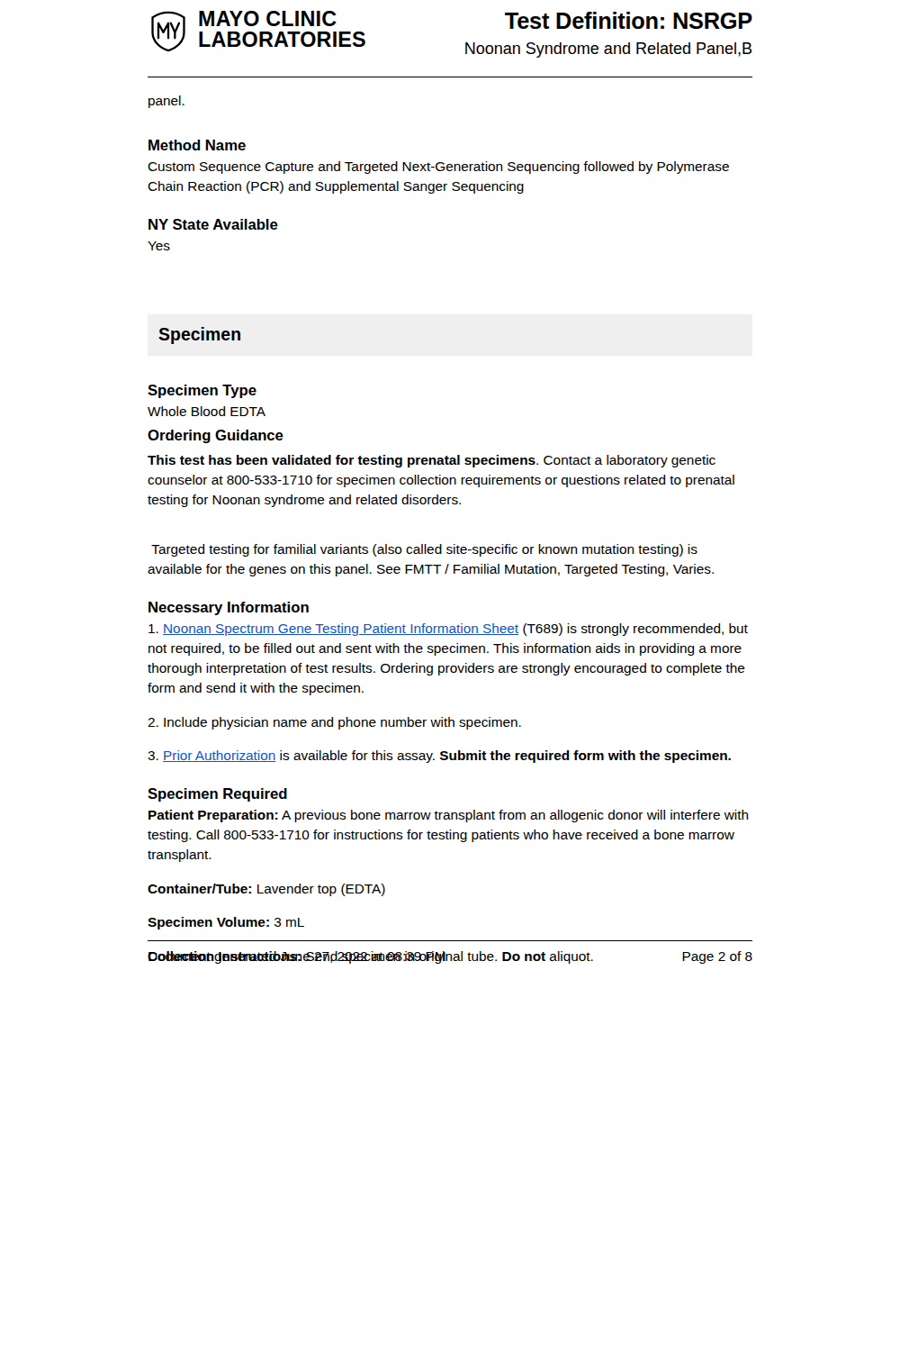Mayo Clinic
Laboratories
Test Definition: NSRGP
Noonan Syndrome and Related Panel,B
panel.
Method Name
Custom Sequence Capture and Targeted Next-Generation Sequencing followed by Polymerase Chain Reaction (PCR) and Supplemental Sanger Sequencing
NY State Available
Yes
Specimen
Specimen Type
Whole Blood EDTA
Ordering Guidance
This test has been validated for testing prenatal specimens. Contact a laboratory genetic counselor at 800-533-1710 for specimen collection requirements or questions related to prenatal testing for Noonan syndrome and related disorders.
Targeted testing for familial variants (also called site-specific or known mutation testing) is available for the genes on this panel. See FMTT / Familial Mutation, Targeted Testing, Varies.
Necessary Information
1. Noonan Spectrum Gene Testing Patient Information Sheet (T689) is strongly recommended, but not required, to be filled out and sent with the specimen. This information aids in providing a more thorough interpretation of test results. Ordering providers are strongly encouraged to complete the form and send it with the specimen.
2. Include physician name and phone number with specimen.
3. Prior Authorization is available for this assay. Submit the required form with the specimen.
Specimen Required
Patient Preparation: A previous bone marrow transplant from an allogenic donor will interfere with testing. Call 800-533-1710 for instructions for testing patients who have received a bone marrow transplant.
Container/Tube: Lavender top (EDTA)
Specimen Volume: 3 mL
Collection Instructions: Send specimen in original tube. Do not aliquot.
Document generated June 27, 2022 at 08:39 PM
Page 2 of 8